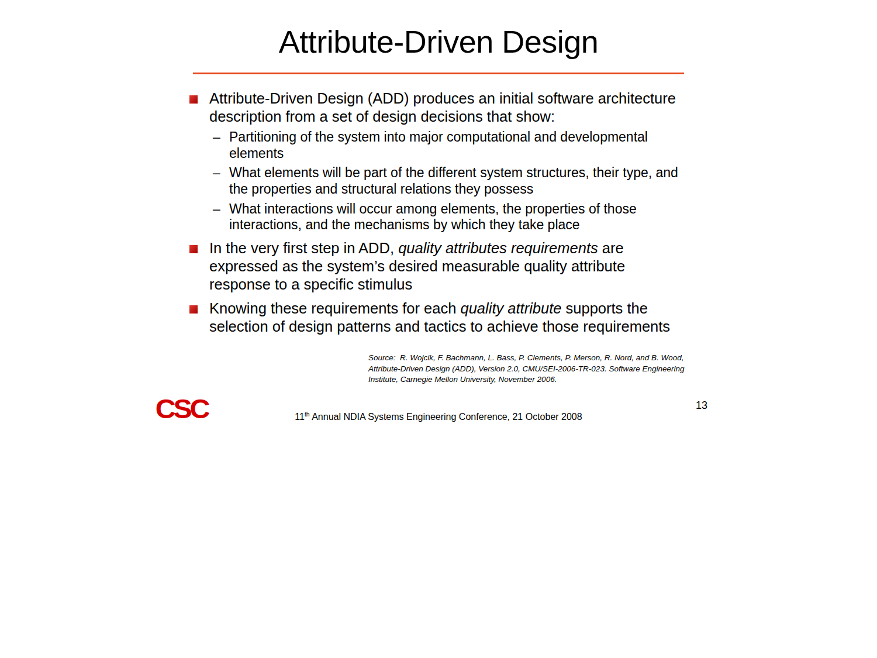Attribute-Driven Design
Attribute-Driven Design (ADD) produces an initial software architecture description from a set of design decisions that show:
Partitioning of the system into major computational and developmental elements
What elements will be part of the different system structures, their type, and the properties and structural relations they possess
What interactions will occur among elements, the properties of those interactions, and the mechanisms by which they take place
In the very first step in ADD, quality attributes requirements are expressed as the system’s desired measurable quality attribute response to a specific stimulus
Knowing these requirements for each quality attribute supports the selection of design patterns and tactics to achieve those requirements
Source: R. Wojcik, F. Bachmann, L. Bass, P. Clements, P. Merson, R. Nord, and B. Wood, Attribute-Driven Design (ADD), Version 2.0, CMU/SEI-2006-TR-023. Software Engineering Institute, Carnegie Mellon University, November 2006.
CSC
11th Annual NDIA Systems Engineering Conference, 21 October 2008
13